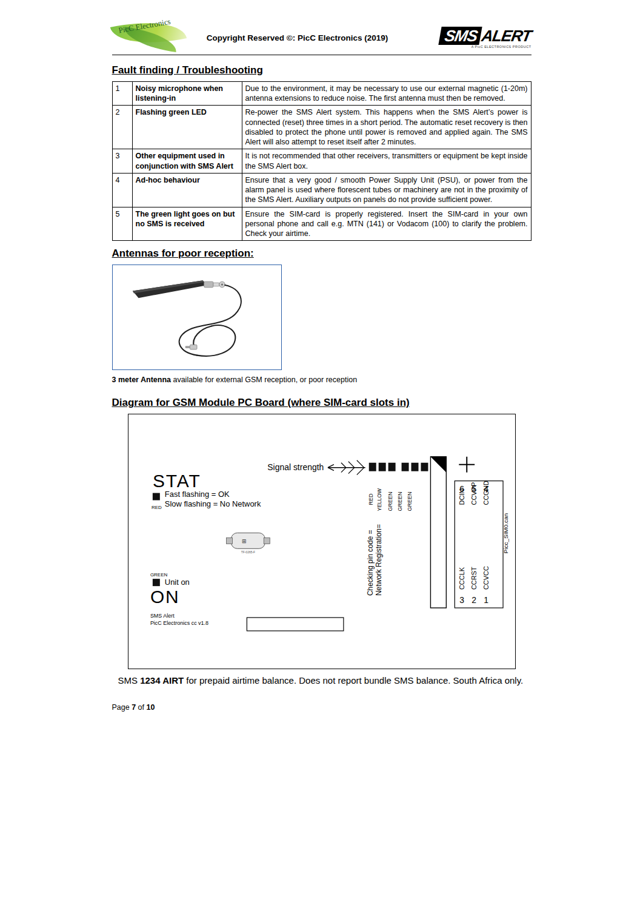PicC Electronics
Copyright Reserved ©: PicC Electronics (2019)
SMS ALERT A PicC ELECTRONICS PRODUCT
Fault finding / Troubleshooting
| 1 | Noisy microphone when listening-in | Due to the environment, it may be necessary to use our external magnetic (1-20m) antenna extensions to reduce noise. The first antenna must then be removed. |
| 2 | Flashing green LED | Re-power the SMS Alert system. This happens when the SMS Alert’s power is connected (reset) three times in a short period. The automatic reset recovery is then disabled to protect the phone until power is removed and applied again. The SMS Alert will also attempt to reset itself after 2 minutes. |
| 3 | Other equipment used in conjunction with SMS Alert | It is not recommended that other receivers, transmitters or equipment be kept inside the SMS Alert box. |
| 4 | Ad-hoc behaviour | Ensure that a very good / smooth Power Supply Unit (PSU), or power from the alarm panel is used where florescent tubes or machinery are not in the proximity of the SMS Alert. Auxiliary outputs on panels do not provide sufficient power. |
| 5 | The green light goes on but no SMS is received | Ensure the SIM-card is properly registered. Insert the SIM-card in your own personal phone and call e.g. MTN (141) or Vodacom (100) to clarify the problem. Check your airtime. |
Antennas for poor reception:
3 meter Antenna available for external GSM reception, or poor reception
Diagram for GSM Module PC Board (where SIM-card slots in)
Signal strength Checking pin code = Network Registration= RED YELLOW GREEN GREEN GREEN STAT RED Fast flashing = OK Slow flashing = No Network ⊞ TF-0265-F GREEN Unit on ON SMS Alert PicC Electronics cc v1.8 DCIN CCVPP CCGND CCCLK CCRST CCVCC 6 5 4 3 2 1 Picc_SIM0.can
SMS 1234 AIRT for prepaid airtime balance. Does not report bundle SMS balance. South Africa only.
Page 7 of 10